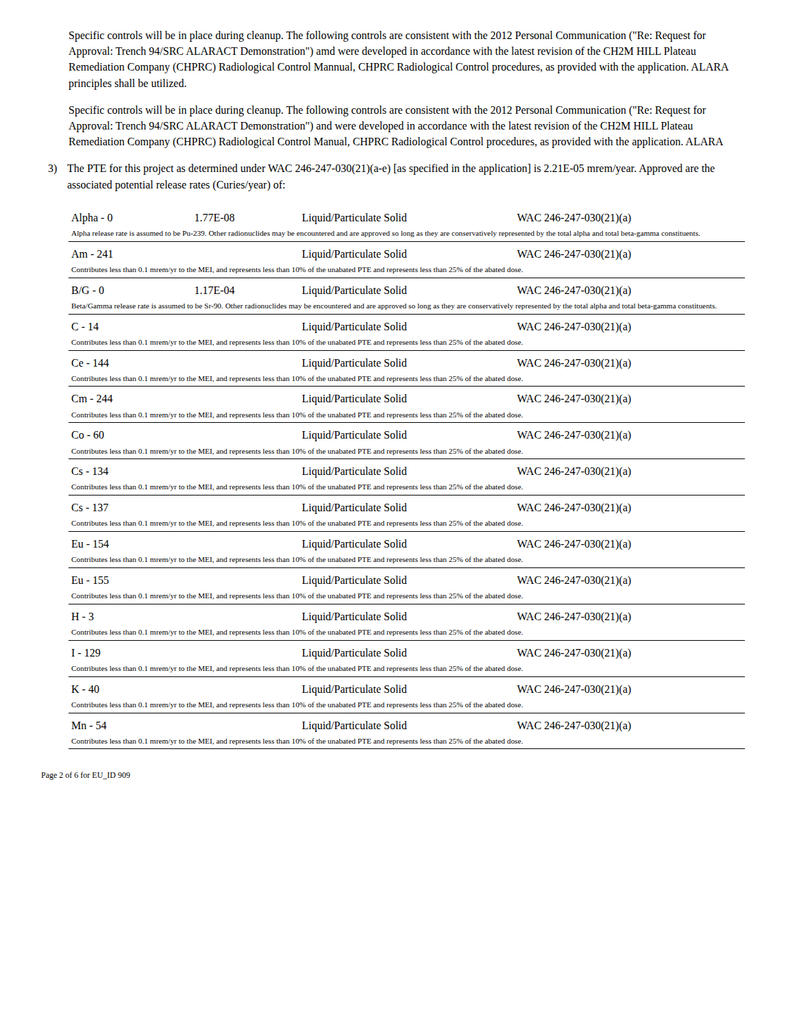Specific controls will be in place during cleanup. The following controls are consistent with the 2012 Personal Communication ("Re: Request for Approval: Trench 94/SRC ALARACT Demonstration") amd were developed in accordance with the latest revision of the CH2M HILL Plateau Remediation Company (CHPRC) Radiological Control Mannual, CHPRC Radiological Control procedures, as provided with the application. ALARA principles shall be utilized.
Specific controls will be in place during cleanup. The following controls are consistent with the 2012 Personal Communication ("Re: Request for Approval: Trench 94/SRC ALARACT Demonstration") and were developed in accordance with the latest revision of the CH2M HILL Plateau Remediation Company (CHPRC) Radiological Control Manual, CHPRC Radiological Control procedures, as provided with the application. ALARA
3)
The PTE for this project as determined under WAC 246-247-030(21)(a-e) [as specified in the application] is 2.21E-05 mrem/year. Approved are the associated potential release rates (Curies/year) of:
| Alpha - 0 | 1.77E-08 | Liquid/Particulate Solid | WAC 246-247-030(21)(a) |
| Alpha release rate is assumed to be Pu-239. Other radionuclides may be encountered and are approved so long as they are conservatively represented by the total alpha and total beta-gamma constituents. |
| Am - 241 | | Liquid/Particulate Solid | WAC 246-247-030(21)(a) |
| Contributes less than 0.1 mrem/yr to the MEI, and represents less than 10% of the unabated PTE and represents less than 25% of the abated dose. |
| B/G - 0 | 1.17E-04 | Liquid/Particulate Solid | WAC 246-247-030(21)(a) |
| Beta/Gamma release rate is assumed to be Sr-90. Other radionuclides may be encountered and are approved so long as they are conservatively represented by the total alpha and total beta-gamma constituents. |
| C - 14 | | Liquid/Particulate Solid | WAC 246-247-030(21)(a) |
| Contributes less than 0.1 mrem/yr to the MEI, and represents less than 10% of the unabated PTE and represents less than 25% of the abated dose. |
| Ce - 144 | | Liquid/Particulate Solid | WAC 246-247-030(21)(a) |
| Contributes less than 0.1 mrem/yr to the MEI, and represents less than 10% of the unabated PTE and represents less than 25% of the abated dose. |
| Cm - 244 | | Liquid/Particulate Solid | WAC 246-247-030(21)(a) |
| Contributes less than 0.1 mrem/yr to the MEI, and represents less than 10% of the unabated PTE and represents less than 25% of the abated dose. |
| Co - 60 | | Liquid/Particulate Solid | WAC 246-247-030(21)(a) |
| Contributes less than 0.1 mrem/yr to the MEI, and represents less than 10% of the unabated PTE and represents less than 25% of the abated dose. |
| Cs - 134 | | Liquid/Particulate Solid | WAC 246-247-030(21)(a) |
| Contributes less than 0.1 mrem/yr to the MEI, and represents less than 10% of the unabated PTE and represents less than 25% of the abated dose. |
| Cs - 137 | | Liquid/Particulate Solid | WAC 246-247-030(21)(a) |
| Contributes less than 0.1 mrem/yr to the MEI, and represents less than 10% of the unabated PTE and represents less than 25% of the abated dose. |
| Eu - 154 | | Liquid/Particulate Solid | WAC 246-247-030(21)(a) |
| Contributes less than 0.1 mrem/yr to the MEI, and represents less than 10% of the unabated PTE and represents less than 25% of the abated dose. |
| Eu - 155 | | Liquid/Particulate Solid | WAC 246-247-030(21)(a) |
| Contributes less than 0.1 mrem/yr to the MEI, and represents less than 10% of the unabated PTE and represents less than 25% of the abated dose. |
| H - 3 | | Liquid/Particulate Solid | WAC 246-247-030(21)(a) |
| Contributes less than 0.1 mrem/yr to the MEI, and represents less than 10% of the unabated PTE and represents less than 25% of the abated dose. |
| I - 129 | | Liquid/Particulate Solid | WAC 246-247-030(21)(a) |
| Contributes less than 0.1 mrem/yr to the MEI, and represents less than 10% of the unabated PTE and represents less than 25% of the abated dose. |
| K - 40 | | Liquid/Particulate Solid | WAC 246-247-030(21)(a) |
| Contributes less than 0.1 mrem/yr to the MEI, and represents less than 10% of the unabated PTE and represents less than 25% of the abated dose. |
| Mn - 54 | | Liquid/Particulate Solid | WAC 246-247-030(21)(a) |
| Contributes less than 0.1 mrem/yr to the MEI, and represents less than 10% of the unabated PTE and represents less than 25% of the abated dose. |
Page 2 of 6 for EU_ID 909